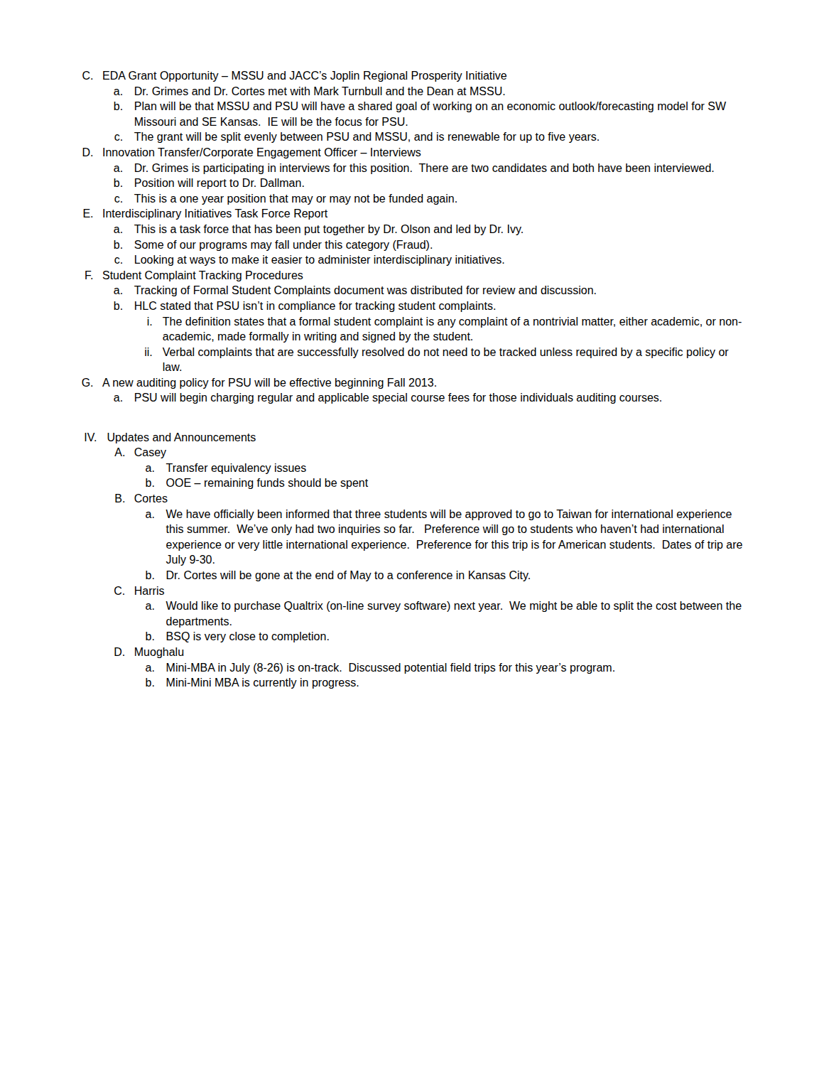EDA Grant Opportunity – MSSU and JACC’s Joplin Regional Prosperity Initiative
Dr. Grimes and Dr. Cortes met with Mark Turnbull and the Dean at MSSU.
Plan will be that MSSU and PSU will have a shared goal of working on an economic outlook/forecasting model for SW Missouri and SE Kansas. IE will be the focus for PSU.
The grant will be split evenly between PSU and MSSU, and is renewable for up to five years.
Innovation Transfer/Corporate Engagement Officer – Interviews
Dr. Grimes is participating in interviews for this position. There are two candidates and both have been interviewed.
Position will report to Dr. Dallman.
This is a one year position that may or may not be funded again.
Interdisciplinary Initiatives Task Force Report
This is a task force that has been put together by Dr. Olson and led by Dr. Ivy.
Some of our programs may fall under this category (Fraud).
Looking at ways to make it easier to administer interdisciplinary initiatives.
Student Complaint Tracking Procedures
Tracking of Formal Student Complaints document was distributed for review and discussion.
HLC stated that PSU isn’t in compliance for tracking student complaints.
The definition states that a formal student complaint is any complaint of a nontrivial matter, either academic, or non-academic, made formally in writing and signed by the student.
Verbal complaints that are successfully resolved do not need to be tracked unless required by a specific policy or law.
A new auditing policy for PSU will be effective beginning Fall 2013.
PSU will begin charging regular and applicable special course fees for those individuals auditing courses.
Updates and Announcements
Casey
Transfer equivalency issues
OOE – remaining funds should be spent
Cortes
We have officially been informed that three students will be approved to go to Taiwan for international experience this summer. We’ve only had two inquiries so far. Preference will go to students who haven’t had international experience or very little international experience. Preference for this trip is for American students. Dates of trip are July 9-30.
Dr. Cortes will be gone at the end of May to a conference in Kansas City.
Harris
Would like to purchase Qualtrix (on-line survey software) next year. We might be able to split the cost between the departments.
BSQ is very close to completion.
Muoghalu
Mini-MBA in July (8-26) is on-track. Discussed potential field trips for this year’s program.
Mini-Mini MBA is currently in progress.